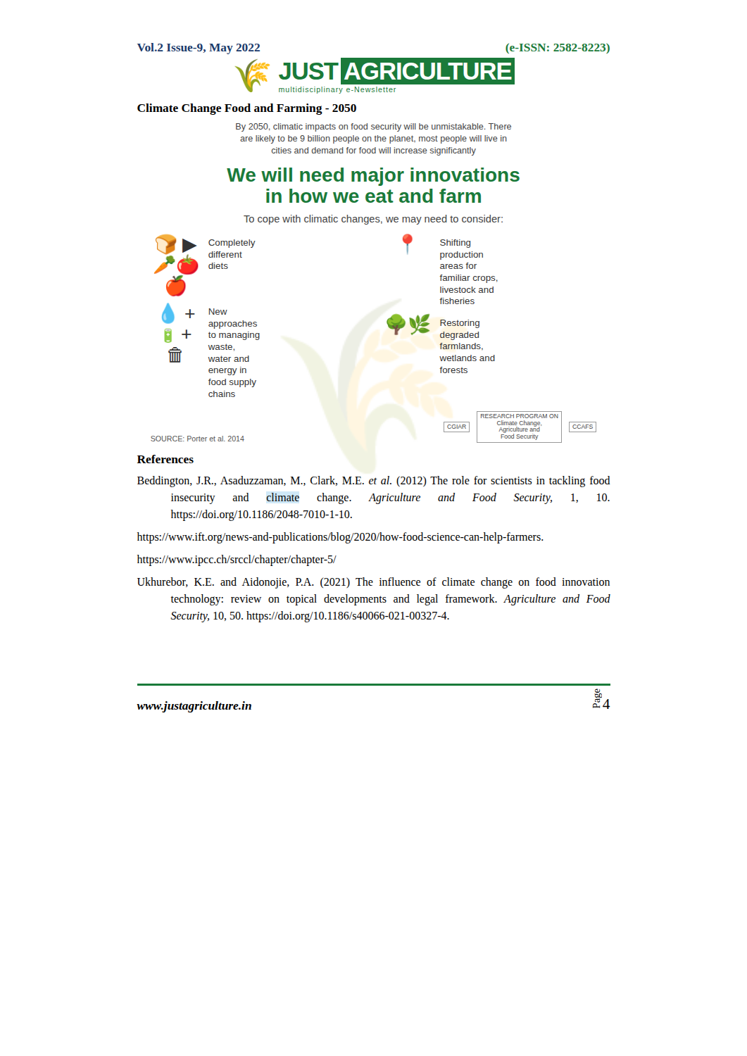🌾
Vol.2 Issue-9, May 2022
(e-ISSN: 2582-8223)
🌾 JUST AGRICULTURE
multidisciplinary e-Newsletter
Climate Change Food and Farming - 2050
By 2050, climatic impacts on food security will be unmistakable. There
are likely to be 9 billion people on the planet, most people will live in
cities and demand for food will increase significantly
We will need major innovations
in how we eat and farm
To cope with climatic changes, we may need to consider:
🍞 ▶ 🥕🍅🍎
Completely
different
diets
💧 + 🔋 + 🗑
New
approaches
to managing
waste,
water and
energy in
food supply
chains
📍
Shifting
production
areas for
familiar crops,
livestock and
fisheries
🌳🌿
Restoring
degraded
farmlands,
wetlands and
forests
SOURCE: Porter et al. 2014
CGIAR
RESEARCH PROGRAM ON
Climate Change,
Agriculture and
Food Security
CCAFS
References
Beddington, J.R., Asaduzzaman, M., Clark, M.E. et al. (2012) The role for scientists in tackling food insecurity and climate change. Agriculture and Food Security, 1, 10. https://doi.org/10.1186/2048-7010-1-10.
https://www.ift.org/news-and-publications/blog/2020/how-food-science-can-help-farmers.
https://www.ipcc.ch/srccl/chapter/chapter-5/
Ukhurebor, K.E. and Aidonojie, P.A. (2021) The influence of climate change on food innovation technology: review on topical developments and legal framework. Agriculture and Food Security, 10, 50. https://doi.org/10.1186/s40066-021-00327-4.
www.justagriculture.in
Page 4